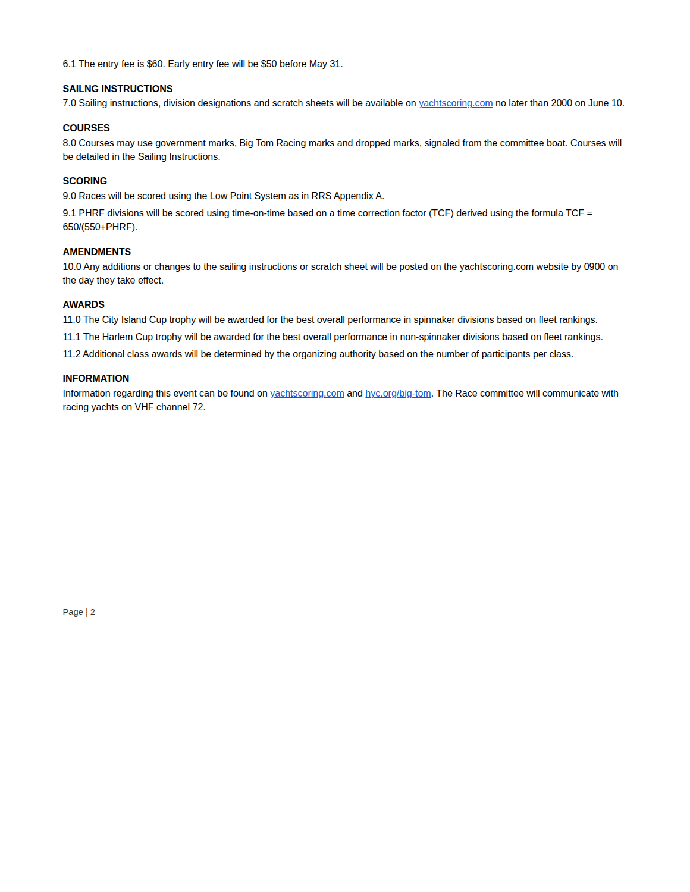6.1 The entry fee is $60. Early entry fee will be $50 before May 31.
Sailng Instructions
7.0 Sailing instructions, division designations and scratch sheets will be available on yachtscoring.com no later than 2000 on June 10.
Courses
8.0 Courses may use government marks, Big Tom Racing marks and dropped marks, signaled from the committee boat. Courses will be detailed in the Sailing Instructions.
Scoring
9.0 Races will be scored using the Low Point System as in RRS Appendix A.
9.1 PHRF divisions will be scored using time-on-time based on a time correction factor (TCF) derived using the formula TCF = 650/(550+PHRF).
Amendments
10.0 Any additions or changes to the sailing instructions or scratch sheet will be posted on the yachtscoring.com website by 0900 on the day they take effect.
Awards
11.0 The City Island Cup trophy will be awarded for the best overall performance in spinnaker divisions based on fleet rankings.
11.1 The Harlem Cup trophy will be awarded for the best overall performance in non-spinnaker divisions based on fleet rankings.
11.2 Additional class awards will be determined by the organizing authority based on the number of participants per class.
Information
Information regarding this event can be found on yachtscoring.com and hyc.org/big-tom. The Race committee will communicate with racing yachts on VHF channel 72.
Page | 2